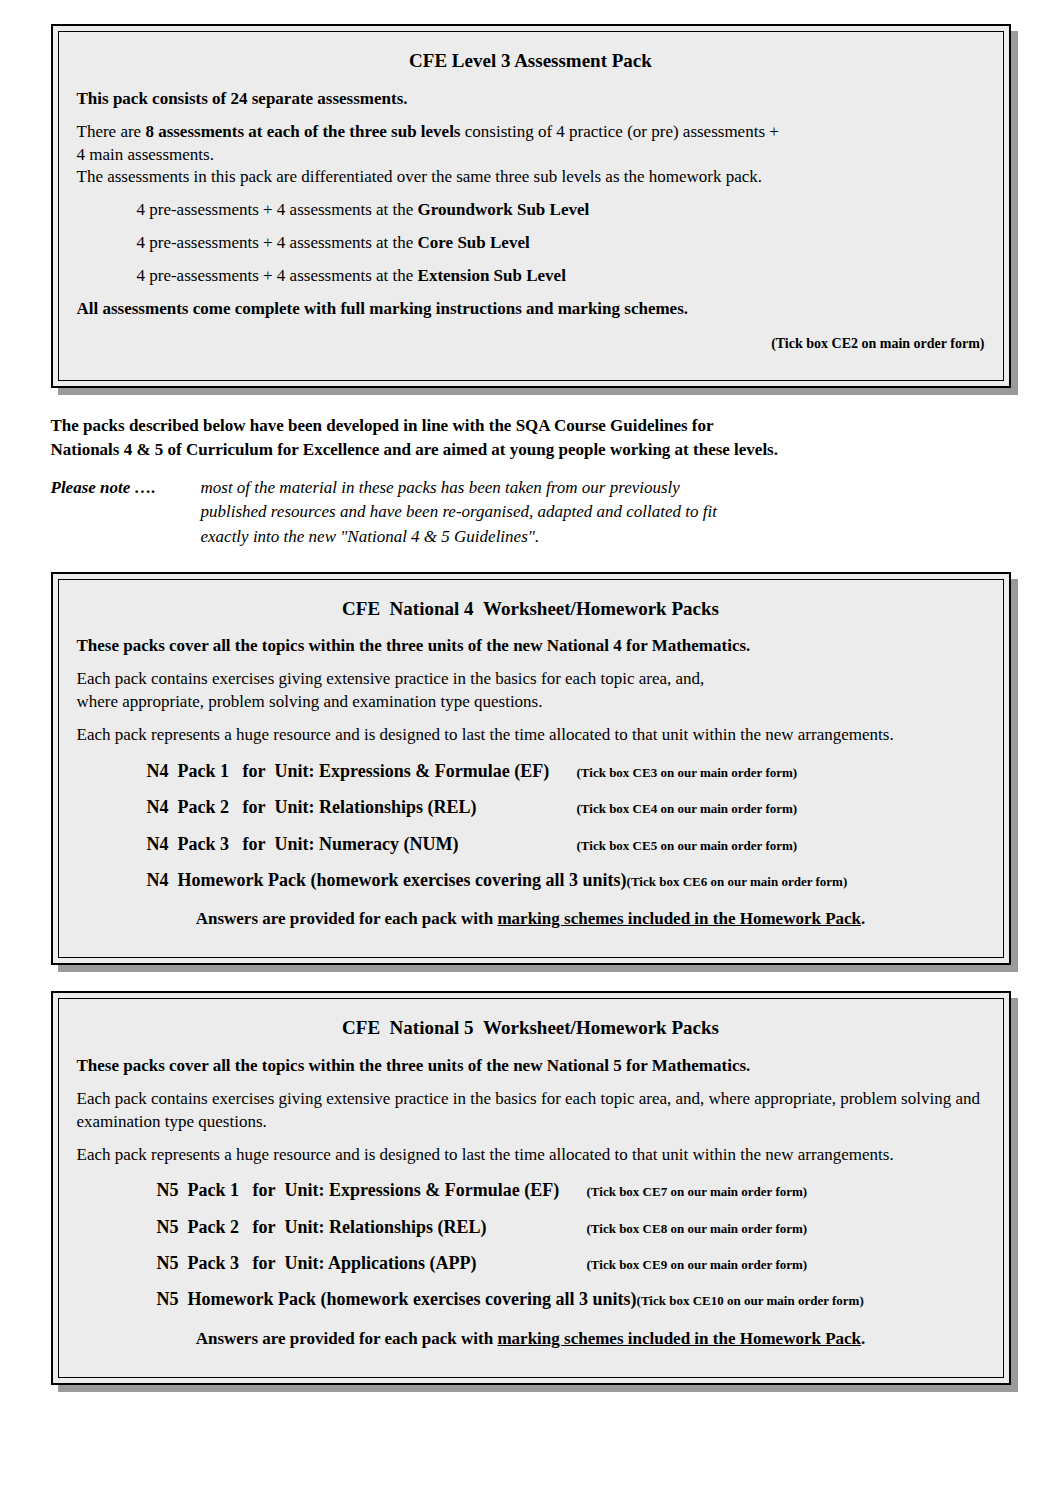CFE Level 3 Assessment Pack
This pack consists of 24 separate assessments.
There are 8 assessments at each of the three sub levels consisting of 4 practice (or pre) assessments +
4 main assessments.
The assessments in this pack are differentiated over the same three sub levels as the homework pack.
4 pre-assessments + 4 assessments at the Groundwork Sub Level
4 pre-assessments + 4 assessments at the Core Sub Level
4 pre-assessments + 4 assessments at the Extension Sub Level
All assessments come complete with full marking instructions and marking schemes.
(Tick box CE2 on main order form)
The packs described below have been developed in line with the SQA Course Guidelines for
Nationals 4 & 5 of Curriculum for Excellence and are aimed at young people working at these levels.
Please note …. most of the material in these packs has been taken from our previously
published resources and have been re-organised, adapted and collated to fit
exactly into the new "National 4 & 5 Guidelines".
CFE National 4 Worksheet/Homework Packs
These packs cover all the topics within the three units of the new National 4 for Mathematics.
Each pack contains exercises giving extensive practice in the basics for each topic area, and,
where appropriate, problem solving and examination type questions.
Each pack represents a huge resource and is designed to last the time allocated to that unit within the new arrangements.
N4 Pack 1 for Unit: Expressions & Formulae (EF)(Tick box CE3 on our main order form)
N4 Pack 2 for Unit: Relationships (REL)(Tick box CE4 on our main order form)
N4 Pack 3 for Unit: Numeracy (NUM)(Tick box CE5 on our main order form)
N4 Homework Pack (homework exercises covering all 3 units)(Tick box CE6 on our main order form)
Answers are provided for each pack with marking schemes included in the Homework Pack.
CFE National 5 Worksheet/Homework Packs
These packs cover all the topics within the three units of the new National 5 for Mathematics.
Each pack contains exercises giving extensive practice in the basics for each topic area, and, where appropriate, problem solving and examination type questions.
Each pack represents a huge resource and is designed to last the time allocated to that unit within the new arrangements.
N5 Pack 1 for Unit: Expressions & Formulae (EF)(Tick box CE7 on our main order form)
N5 Pack 2 for Unit: Relationships (REL)(Tick box CE8 on our main order form)
N5 Pack 3 for Unit: Applications (APP)(Tick box CE9 on our main order form)
N5 Homework Pack (homework exercises covering all 3 units)(Tick box CE10 on our main order form)
Answers are provided for each pack with marking schemes included in the Homework Pack.